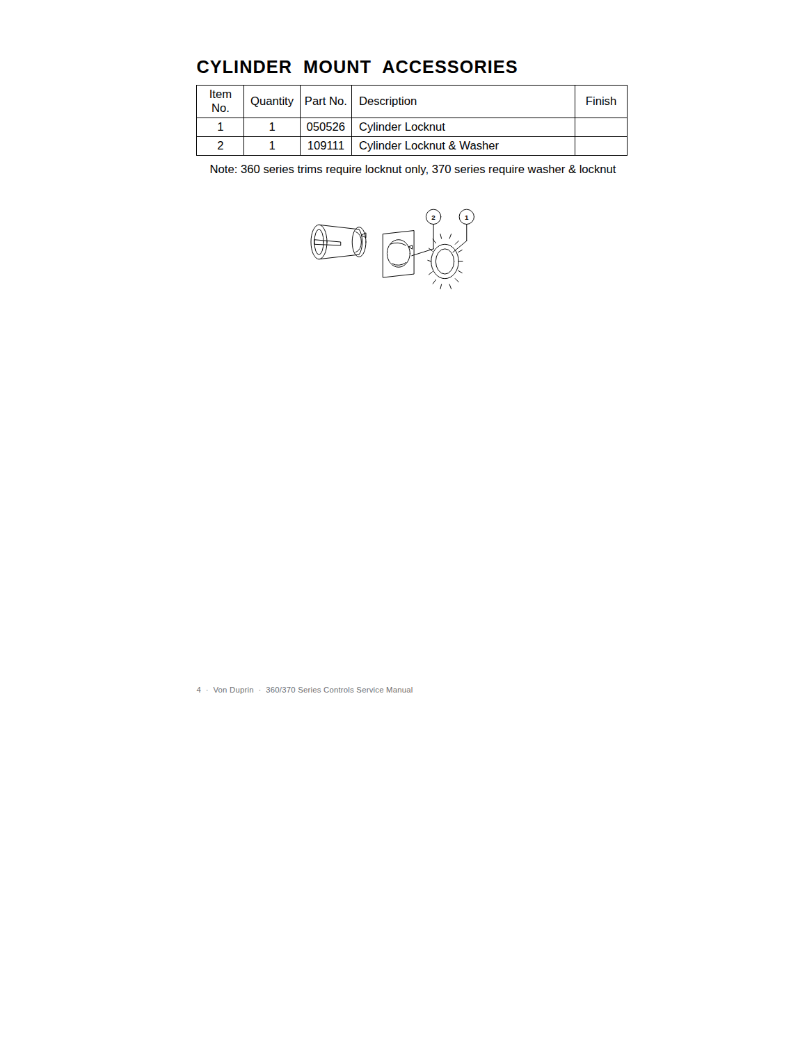CYLINDER MOUNT ACCESSORIES
| Item No. | Quantity | Part No. | Description | Finish |
| --- | --- | --- | --- | --- |
| 1 | 1 | 050526 | Cylinder Locknut | |
| 2 | 1 | 109111 | Cylinder Locknut & Washer | |
Note: 360 series trims require locknut only, 370 series require washer & locknut
2 1
4 · Von Duprin · 360/370 Series Controls Service Manual